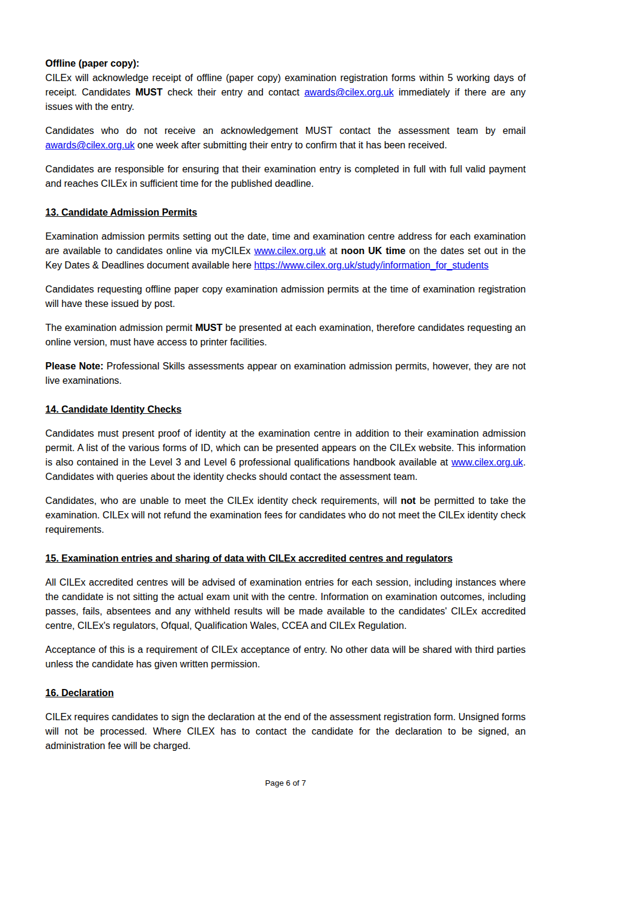Offline (paper copy):
CILEx will acknowledge receipt of offline (paper copy) examination registration forms within 5 working days of receipt. Candidates MUST check their entry and contact awards@cilex.org.uk immediately if there are any issues with the entry.
Candidates who do not receive an acknowledgement MUST contact the assessment team by email awards@cilex.org.uk one week after submitting their entry to confirm that it has been received.
Candidates are responsible for ensuring that their examination entry is completed in full with full valid payment and reaches CILEx in sufficient time for the published deadline.
13. Candidate Admission Permits
Examination admission permits setting out the date, time and examination centre address for each examination are available to candidates online via myCILEx www.cilex.org.uk at noon UK time on the dates set out in the Key Dates & Deadlines document available here https://www.cilex.org.uk/study/information_for_students
Candidates requesting offline paper copy examination admission permits at the time of examination registration will have these issued by post.
The examination admission permit MUST be presented at each examination, therefore candidates requesting an online version, must have access to printer facilities.
Please Note: Professional Skills assessments appear on examination admission permits, however, they are not live examinations.
14. Candidate Identity Checks
Candidates must present proof of identity at the examination centre in addition to their examination admission permit. A list of the various forms of ID, which can be presented appears on the CILEx website. This information is also contained in the Level 3 and Level 6 professional qualifications handbook available at www.cilex.org.uk. Candidates with queries about the identity checks should contact the assessment team.
Candidates, who are unable to meet the CILEx identity check requirements, will not be permitted to take the examination. CILEx will not refund the examination fees for candidates who do not meet the CILEx identity check requirements.
15. Examination entries and sharing of data with CILEx accredited centres and regulators
All CILEx accredited centres will be advised of examination entries for each session, including instances where the candidate is not sitting the actual exam unit with the centre. Information on examination outcomes, including passes, fails, absentees and any withheld results will be made available to the candidates' CILEx accredited centre, CILEx's regulators, Ofqual, Qualification Wales, CCEA and CILEx Regulation.
Acceptance of this is a requirement of CILEx acceptance of entry. No other data will be shared with third parties unless the candidate has given written permission.
16. Declaration
CILEx requires candidates to sign the declaration at the end of the assessment registration form. Unsigned forms will not be processed. Where CILEX has to contact the candidate for the declaration to be signed, an administration fee will be charged.
Page 6 of 7